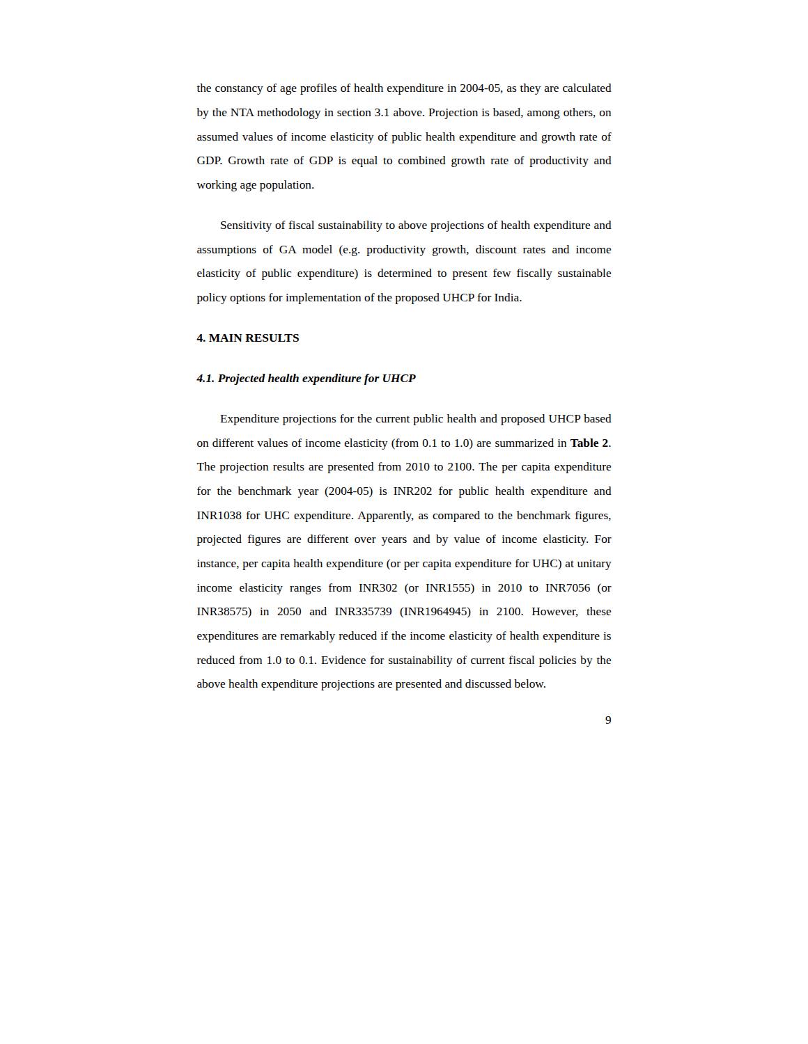the constancy of age profiles of health expenditure in 2004-05, as they are calculated by the NTA methodology in section 3.1 above. Projection is based, among others, on assumed values of income elasticity of public health expenditure and growth rate of GDP. Growth rate of GDP is equal to combined growth rate of productivity and working age population.
Sensitivity of fiscal sustainability to above projections of health expenditure and assumptions of GA model (e.g. productivity growth, discount rates and income elasticity of public expenditure) is determined to present few fiscally sustainable policy options for implementation of the proposed UHCP for India.
4. MAIN RESULTS
4.1. Projected health expenditure for UHCP
Expenditure projections for the current public health and proposed UHCP based on different values of income elasticity (from 0.1 to 1.0) are summarized in Table 2. The projection results are presented from 2010 to 2100. The per capita expenditure for the benchmark year (2004-05) is INR202 for public health expenditure and INR1038 for UHC expenditure. Apparently, as compared to the benchmark figures, projected figures are different over years and by value of income elasticity. For instance, per capita health expenditure (or per capita expenditure for UHC) at unitary income elasticity ranges from INR302 (or INR1555) in 2010 to INR7056 (or INR38575) in 2050 and INR335739 (INR1964945) in 2100. However, these expenditures are remarkably reduced if the income elasticity of health expenditure is reduced from 1.0 to 0.1. Evidence for sustainability of current fiscal policies by the above health expenditure projections are presented and discussed below.
9